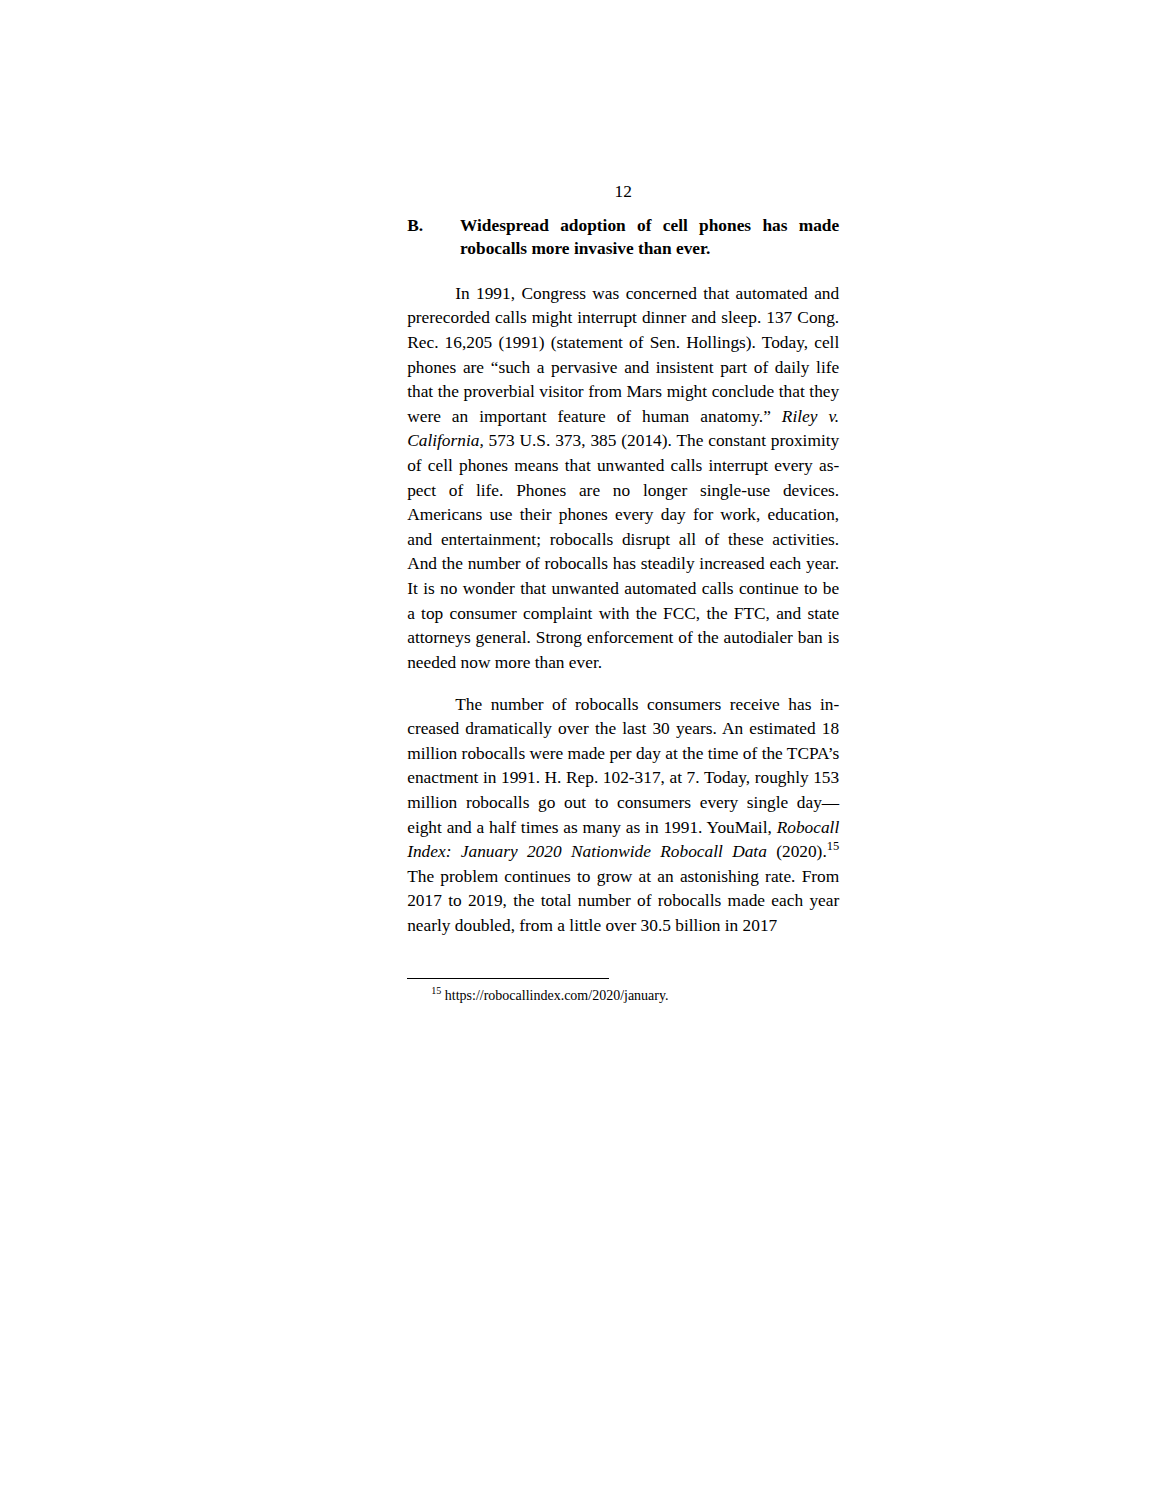12
B. Widespread adoption of cell phones has made robocalls more invasive than ever.
In 1991, Congress was concerned that automated and prerecorded calls might interrupt dinner and sleep. 137 Cong. Rec. 16,205 (1991) (statement of Sen. Hollings). Today, cell phones are “such a pervasive and insistent part of daily life that the proverbial visitor from Mars might conclude that they were an important feature of human anatomy.” Riley v. California, 573 U.S. 373, 385 (2014). The constant proximity of cell phones means that unwanted calls interrupt every aspect of life. Phones are no longer single-use devices. Americans use their phones every day for work, education, and entertainment; robocalls disrupt all of these activities. And the number of robocalls has steadily increased each year. It is no wonder that unwanted automated calls continue to be a top consumer complaint with the FCC, the FTC, and state attorneys general. Strong enforcement of the autodialer ban is needed now more than ever.
The number of robocalls consumers receive has increased dramatically over the last 30 years. An estimated 18 million robocalls were made per day at the time of the TCPA’s enactment in 1991. H. Rep. 102-317, at 7. Today, roughly 153 million robocalls go out to consumers every single day—eight and a half times as many as in 1991. YouMail, Robocall Index: January 2020 Nationwide Robocall Data (2020).15 The problem continues to grow at an astonishing rate. From 2017 to 2019, the total number of robocalls made each year nearly doubled, from a little over 30.5 billion in 2017
15 https://robocallindex.com/2020/january.